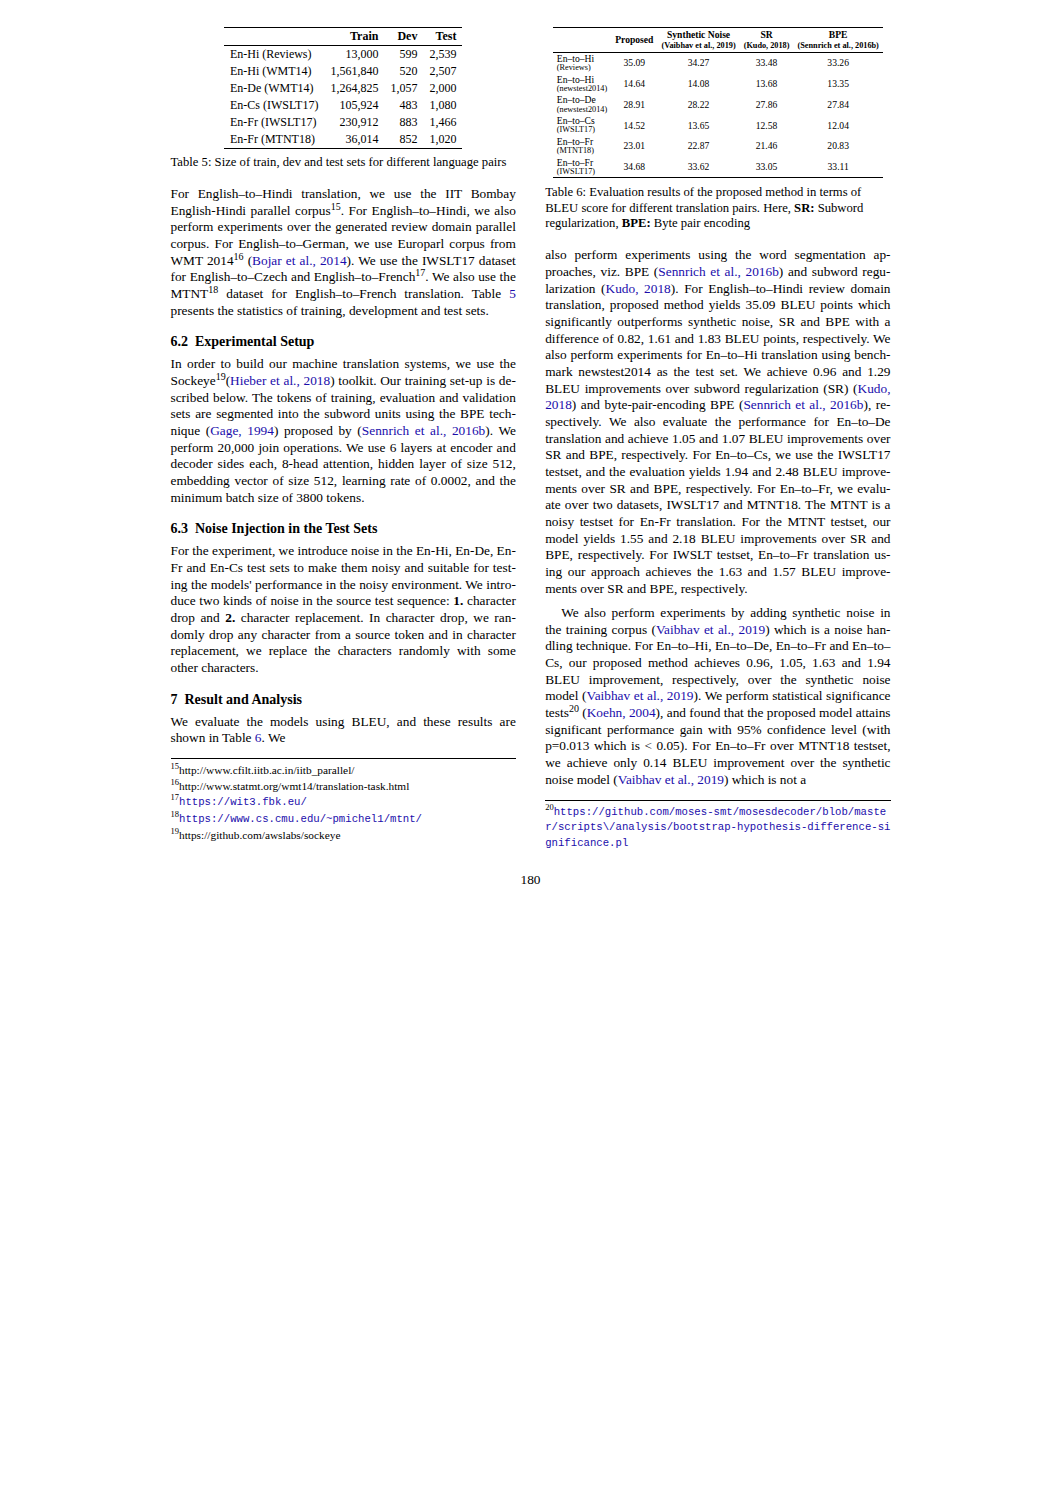| | Train | Dev | Test |
| --- | --- | --- | --- |
| En-Hi (Reviews) | 13,000 | 599 | 2,539 |
| En-Hi (WMT14) | 1,561,840 | 520 | 2,507 |
| En-De (WMT14) | 1,264,825 | 1,057 | 2,000 |
| En-Cs (IWSLT17) | 105,924 | 483 | 1,080 |
| En-Fr (IWSLT17) | 230,912 | 883 | 1,466 |
| En-Fr (MTNT18) | 36,014 | 852 | 1,020 |
Table 5: Size of train, dev and test sets for different language pairs
For English–to–Hindi translation, we use the IIT Bombay English-Hindi parallel corpus15. For English–to–Hindi, we also perform experiments over the generated review domain parallel corpus. For English–to–German, we use Europarl corpus from WMT 201416 (Bojar et al., 2014). We use the IWSLT17 dataset for English–to–Czech and English–to–French17. We also use the MTNT18 dataset for English–to–French translation. Table 5 presents the statistics of training, development and test sets.
6.2 Experimental Setup
In order to build our machine translation systems, we use the Sockeye19(Hieber et al., 2018) toolkit. Our training set-up is described below. The tokens of training, evaluation and validation sets are segmented into the subword units using the BPE technique (Gage, 1994) proposed by (Sennrich et al., 2016b). We perform 20,000 join operations. We use 6 layers at encoder and decoder sides each, 8-head attention, hidden layer of size 512, embedding vector of size 512, learning rate of 0.0002, and the minimum batch size of 3800 tokens.
6.3 Noise Injection in the Test Sets
For the experiment, we introduce noise in the En-Hi, En-De, En-Fr and En-Cs test sets to make them noisy and suitable for testing the models' performance in the noisy environment. We introduce two kinds of noise in the source test sequence: 1. character drop and 2. character replacement. In character drop, we randomly drop any character from a source token and in character replacement, we replace the characters randomly with some other characters.
7 Result and Analysis
We evaluate the models using BLEU, and these results are shown in Table 6. We
15http://www.cfilt.iitb.ac.in/iitb_parallel/
16http://www.statmt.org/wmt14/translation-task.html
17https://wit3.fbk.eu/
18https://www.cs.cmu.edu/~pmichel1/mtnt/
19https://github.com/awslabs/sockeye
| | Proposed | Synthetic Noise (Vaibhav et al., 2019) | SR (Kudo, 2018) | BPE (Sennrich et al., 2016b) |
| --- | --- | --- | --- | --- |
| En–to–Hi (Reviews) | 35.09 | 34.27 | 33.48 | 33.26 |
| En–to–Hi (newstest2014) | 14.64 | 14.08 | 13.68 | 13.35 |
| En–to–De (newstest2014) | 28.91 | 28.22 | 27.86 | 27.84 |
| En–to–Cs (IWSLT17) | 14.52 | 13.65 | 12.58 | 12.04 |
| En–to–Fr (MTNT18) | 23.01 | 22.87 | 21.46 | 20.83 |
| En–to–Fr (IWSLT17) | 34.68 | 33.62 | 33.05 | 33.11 |
Table 6: Evaluation results of the proposed method in terms of BLEU score for different translation pairs. Here, SR: Subword regularization, BPE: Byte pair encoding
also perform experiments using the word segmentation approaches, viz. BPE (Sennrich et al., 2016b) and subword regularization (Kudo, 2018). For English–to–Hindi review domain translation, proposed method yields 35.09 BLEU points which significantly outperforms synthetic noise, SR and BPE with a difference of 0.82, 1.61 and 1.83 BLEU points, respectively. We also perform experiments for En–to–Hi translation using benchmark newstest2014 as the test set. We achieve 0.96 and 1.29 BLEU improvements over subword regularization (SR) (Kudo, 2018) and byte-pair-encoding BPE (Sennrich et al., 2016b), respectively. We also evaluate the performance for En–to–De translation and achieve 1.05 and 1.07 BLEU improvements over SR and BPE, respectively. For En–to–Cs, we use the IWSLT17 testset, and the evaluation yields 1.94 and 2.48 BLEU improvements over SR and BPE, respectively. For En–to–Fr, we evaluate over two datasets, IWSLT17 and MTNT18. The MTNT is a noisy testset for En-Fr translation. For the MTNT testset, our model yields 1.55 and 2.18 BLEU improvements over SR and BPE, respectively. For IWSLT testset, En–to–Fr translation using our approach achieves the 1.63 and 1.57 BLEU improvements over SR and BPE, respectively.
We also perform experiments by adding synthetic noise in the training corpus (Vaibhav et al., 2019) which is a noise handling technique. For En–to–Hi, En–to–De, En–to–Fr and En–to–Cs, our proposed method achieves 0.96, 1.05, 1.63 and 1.94 BLEU improvement, respectively, over the synthetic noise model (Vaibhav et al., 2019). We perform statistical significance tests20 (Koehn, 2004), and found that the proposed model attains significant performance gain with 95% confidence level (with p=0.013 which is < 0.05). For En–to–Fr over MTNT18 testset, we achieve only 0.14 BLEU improvement over the synthetic noise model (Vaibhav et al., 2019) which is not a
20https://github.com/moses-smt/mosesdecoder/blob/master/scripts\/analysis/bootstrap-hypothesis-difference-significance.pl
180